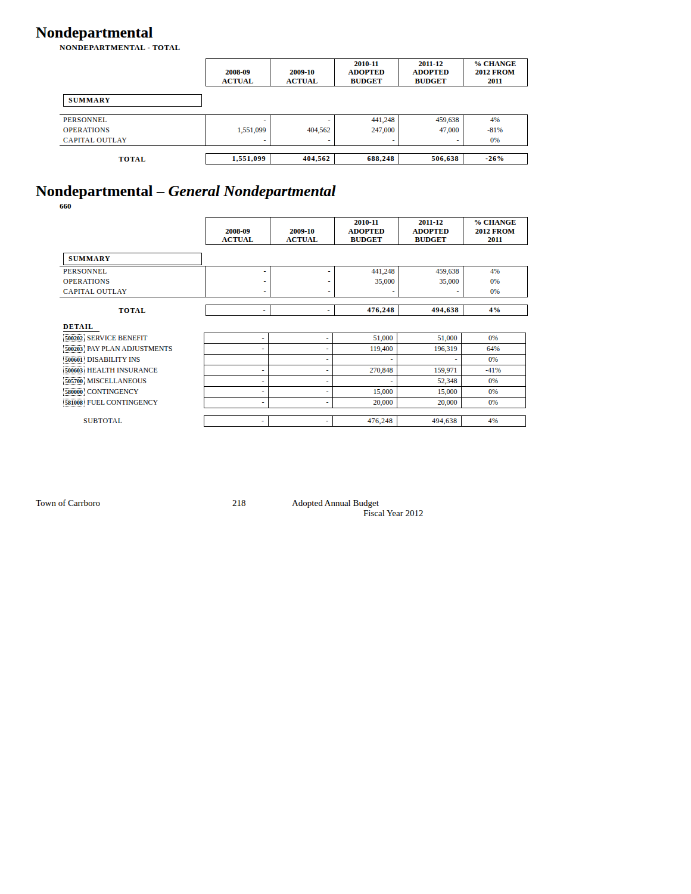Nondepartmental
NONDEPARTMENTAL - TOTAL
| | 2008-09 ACTUAL | 2009-10 ACTUAL | 2010-11 ADOPTED BUDGET | 2011-12 ADOPTED BUDGET | % CHANGE 2012 FROM 2011 |
| --- | --- | --- | --- | --- | --- |
| SUMMARY | |
| PERSONNEL | - | - | 441,248 | 459,638 | 4% |
| OPERATIONS | 1,551,099 | 404,562 | 247,000 | 47,000 | -81% |
| CAPITAL OUTLAY | - | - | - | - | 0% |
| TOTAL | 1,551,099 | 404,562 | 688,248 | 506,638 | -26% |
Nondepartmental – General Nondepartmental
660
| | 2008-09 ACTUAL | 2009-10 ACTUAL | 2010-11 ADOPTED BUDGET | 2011-12 ADOPTED BUDGET | % CHANGE 2012 FROM 2011 |
| --- | --- | --- | --- | --- | --- |
| SUMMARY | |
| PERSONNEL | - | - | 441,248 | 459,638 | 4% |
| OPERATIONS | - | - | 35,000 | 35,000 | 0% |
| CAPITAL OUTLAY | - | - | - | - | 0% |
| TOTAL | - | - | 476,248 | 494,638 | 4% |
| DETAIL | |
| 500202 SERVICE BENEFIT | - | - | 51,000 | 51,000 | 0% |
| 500203 PAY PLAN ADJUSTMENTS | - | - | 119,400 | 196,319 | 64% |
| 500601 DISABILITY INS | | - | - | - | 0% |
| 500603 HEALTH INSURANCE | - | - | 270,848 | 159,971 | -41% |
| 505700 MISCELLANEOUS | - | - | - | 52,348 | 0% |
| 580000 CONTINGENCY | - | - | 15,000 | 15,000 | 0% |
| 581008 FUEL CONTINGENCY | - | - | 20,000 | 20,000 | 0% |
| SUBTOTAL | - | - | 476,248 | 494,638 | 4% |
Town of Carrboro
218
Adopted Annual Budget
Fiscal Year 2012